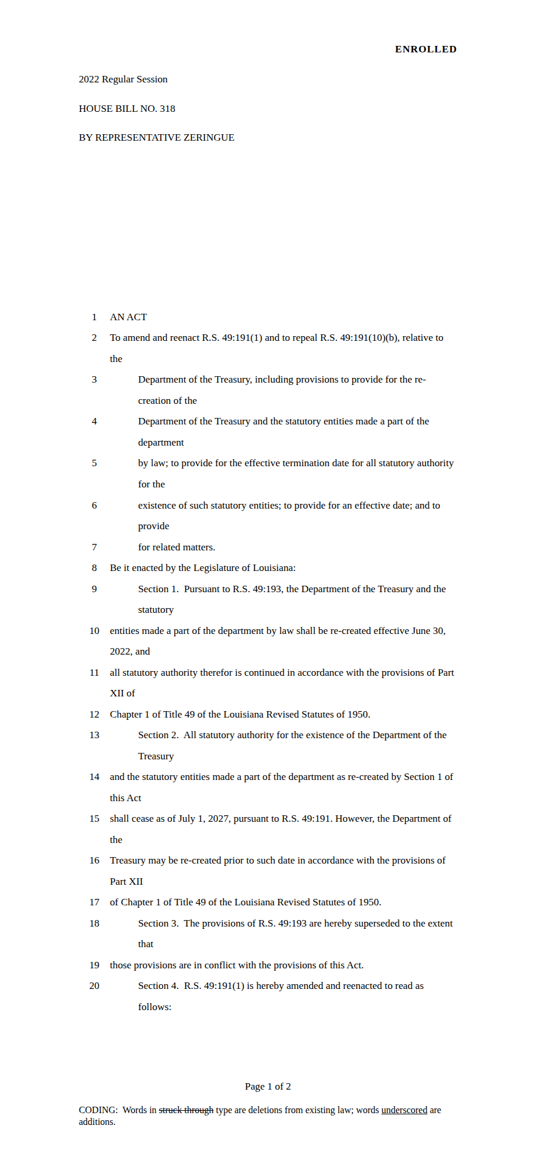ENROLLED
2022 Regular Session
HOUSE BILL NO. 318
BY REPRESENTATIVE ZERINGUE
| 1 | AN ACT |
| 2 | To amend and reenact R.S. 49:191(1) and to repeal R.S. 49:191(10)(b), relative to the |
| 3 | Department of the Treasury, including provisions to provide for the re-creation of the |
| 4 | Department of the Treasury and the statutory entities made a part of the department |
| 5 | by law; to provide for the effective termination date for all statutory authority for the |
| 6 | existence of such statutory entities; to provide for an effective date; and to provide |
| 7 | for related matters. |
| 8 | Be it enacted by the Legislature of Louisiana: |
| 9 | Section 1. Pursuant to R.S. 49:193, the Department of the Treasury and the statutory |
| 10 | entities made a part of the department by law shall be re-created effective June 30, 2022, and |
| 11 | all statutory authority therefor is continued in accordance with the provisions of Part XII of |
| 12 | Chapter 1 of Title 49 of the Louisiana Revised Statutes of 1950. |
| 13 | Section 2. All statutory authority for the existence of the Department of the Treasury |
| 14 | and the statutory entities made a part of the department as re-created by Section 1 of this Act |
| 15 | shall cease as of July 1, 2027, pursuant to R.S. 49:191. However, the Department of the |
| 16 | Treasury may be re-created prior to such date in accordance with the provisions of Part XII |
| 17 | of Chapter 1 of Title 49 of the Louisiana Revised Statutes of 1950. |
| 18 | Section 3. The provisions of R.S. 49:193 are hereby superseded to the extent that |
| 19 | those provisions are in conflict with the provisions of this Act. |
| 20 | Section 4. R.S. 49:191(1) is hereby amended and reenacted to read as follows: |
Page 1 of 2
CODING: Words in struck through type are deletions from existing law; words underscored are additions.